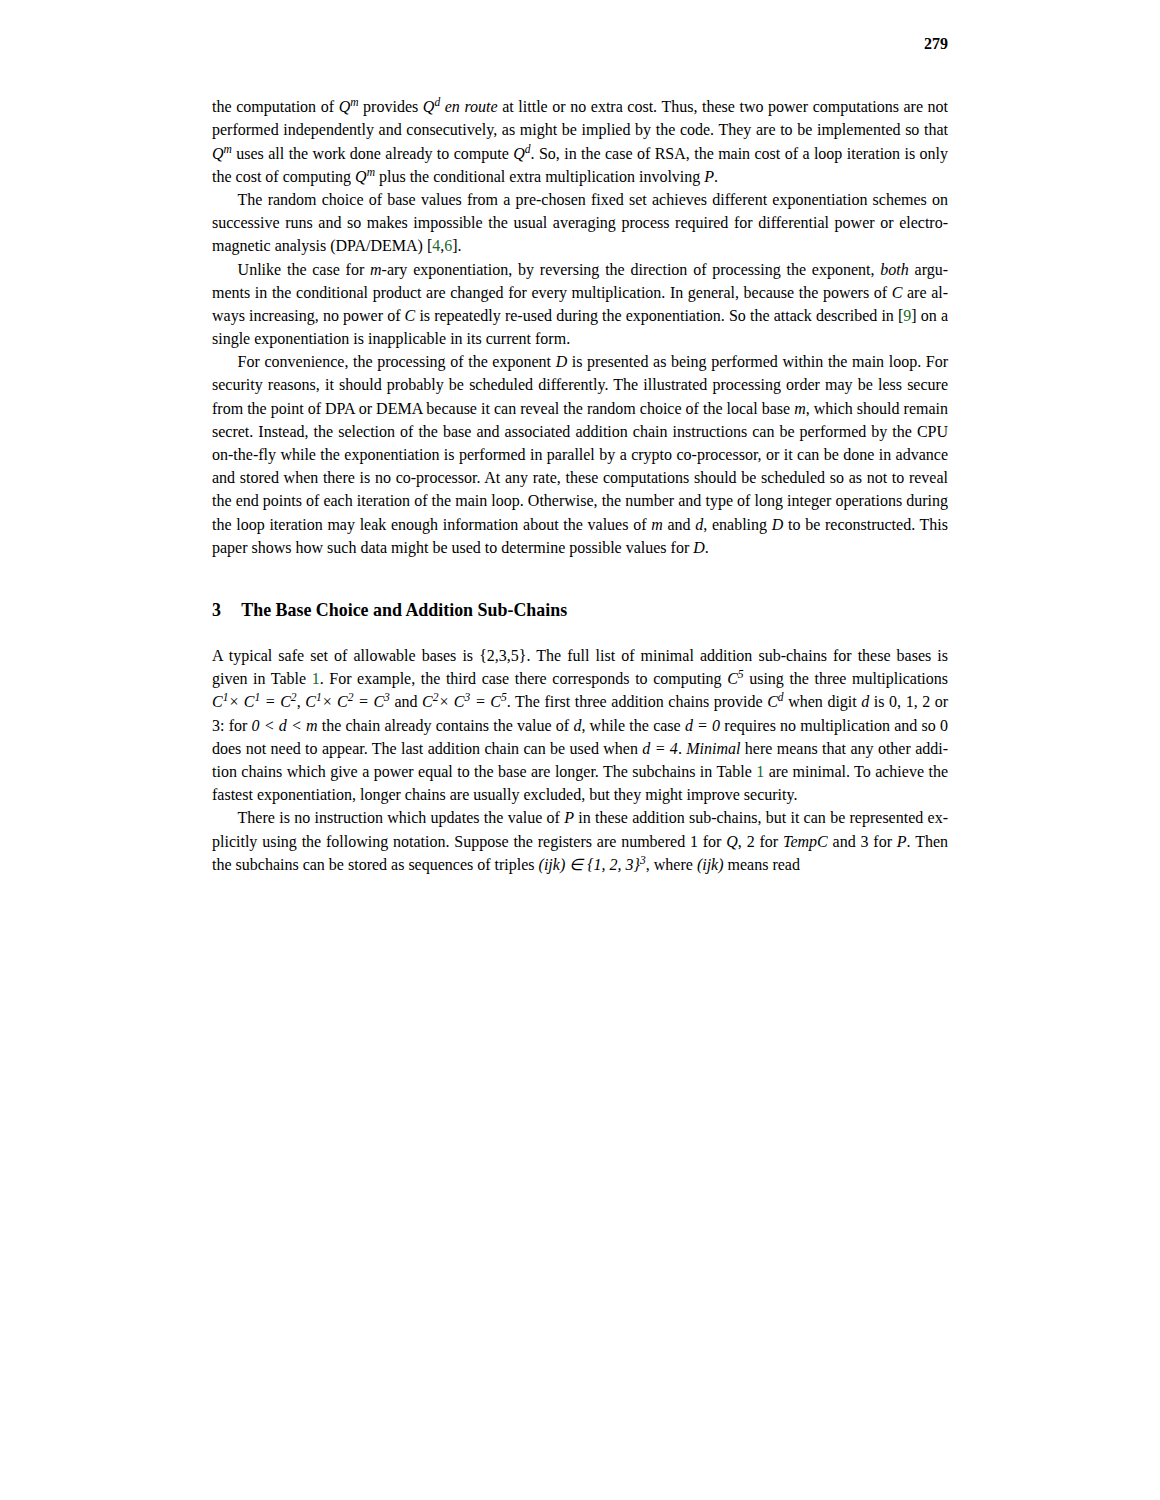279
the computation of Qm provides Qd en route at little or no extra cost. Thus, these two power computations are not performed independently and consecutively, as might be implied by the code. They are to be implemented so that Qm uses all the work done already to compute Qd. So, in the case of RSA, the main cost of a loop iteration is only the cost of computing Qm plus the conditional extra multiplication involving P.
The random choice of base values from a pre-chosen fixed set achieves different exponentiation schemes on successive runs and so makes impossible the usual averaging process required for differential power or electro-magnetic analysis (DPA/DEMA) [4,6].
Unlike the case for m-ary exponentiation, by reversing the direction of processing the exponent, both arguments in the conditional product are changed for every multiplication. In general, because the powers of C are always increasing, no power of C is repeatedly re-used during the exponentiation. So the attack described in [9] on a single exponentiation is inapplicable in its current form.
For convenience, the processing of the exponent D is presented as being performed within the main loop. For security reasons, it should probably be scheduled differently. The illustrated processing order may be less secure from the point of DPA or DEMA because it can reveal the random choice of the local base m, which should remain secret. Instead, the selection of the base and associated addition chain instructions can be performed by the CPU on-the-fly while the exponentiation is performed in parallel by a crypto co-processor, or it can be done in advance and stored when there is no co-processor. At any rate, these computations should be scheduled so as not to reveal the end points of each iteration of the main loop. Otherwise, the number and type of long integer operations during the loop iteration may leak enough information about the values of m and d, enabling D to be reconstructed. This paper shows how such data might be used to determine possible values for D.
3 The Base Choice and Addition Sub-Chains
A typical safe set of allowable bases is {2,3,5}. The full list of minimal addition sub-chains for these bases is given in Table 1. For example, the third case there corresponds to computing C5 using the three multiplications C1× C1 = C2, C1× C2 = C3 and C2× C3 = C5. The first three addition chains provide Cd when digit d is 0, 1, 2 or 3: for 0 < d < m the chain already contains the value of d, while the case d = 0 requires no multiplication and so 0 does not need to appear. The last addition chain can be used when d = 4. Minimal here means that any other addition chains which give a power equal to the base are longer. The subchains in Table 1 are minimal. To achieve the fastest exponentiation, longer chains are usually excluded, but they might improve security.
There is no instruction which updates the value of P in these addition sub-chains, but it can be represented explicitly using the following notation. Suppose the registers are numbered 1 for Q, 2 for TempC and 3 for P. Then the subchains can be stored as sequences of triples (ijk) ∈ {1, 2, 3}3, where (ijk) means read